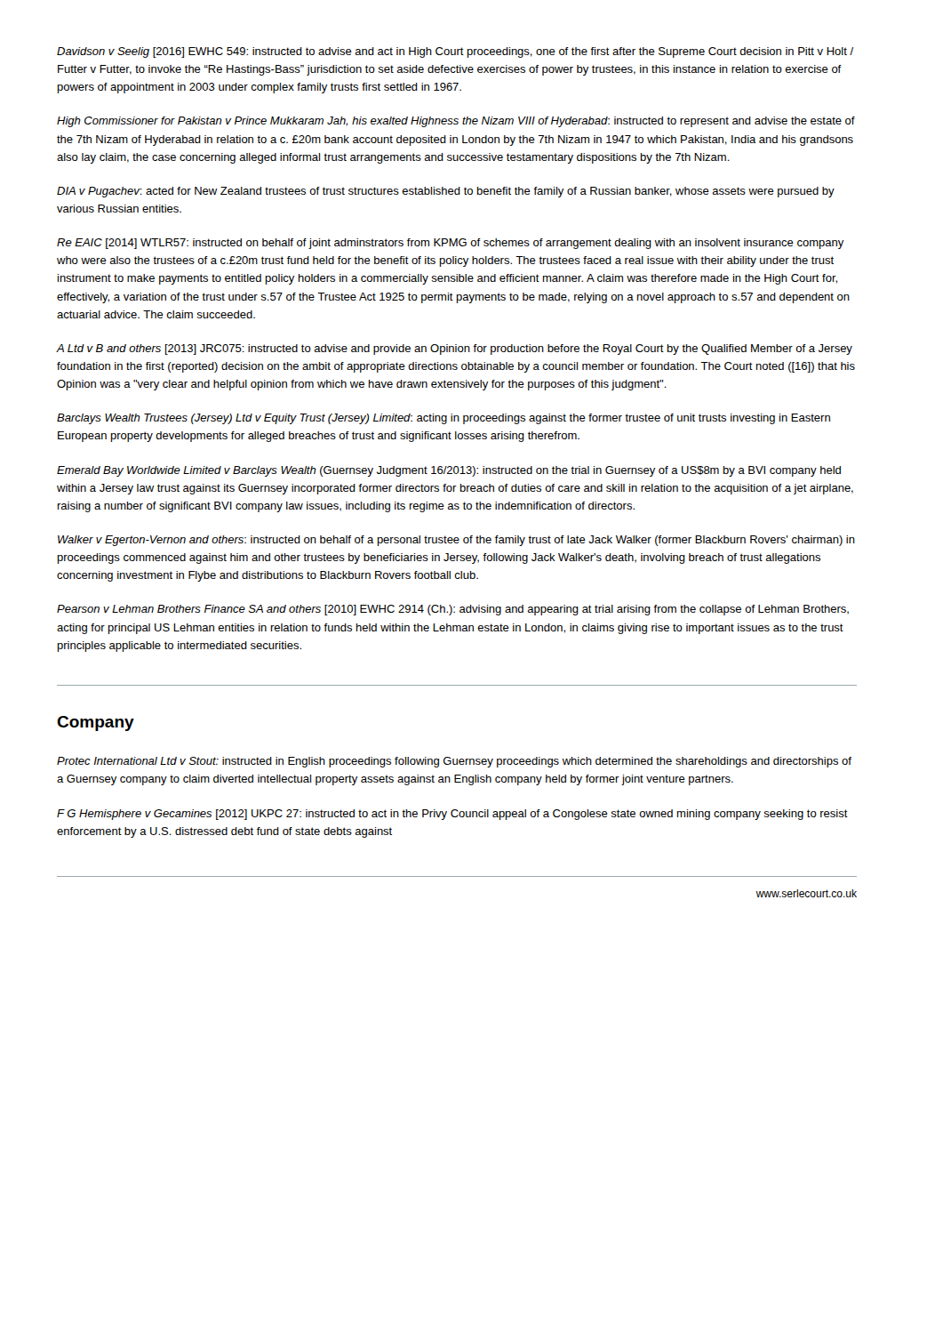Davidson v Seelig [2016] EWHC 549: instructed to advise and act in High Court proceedings, one of the first after the Supreme Court decision in Pitt v Holt / Futter v Futter, to invoke the “Re Hastings-Bass” jurisdiction to set aside defective exercises of power by trustees, in this instance in relation to exercise of powers of appointment in 2003 under complex family trusts first settled in 1967.
High Commissioner for Pakistan v Prince Mukkaram Jah, his exalted Highness the Nizam VIII of Hyderabad: instructed to represent and advise the estate of the 7th Nizam of Hyderabad in relation to a c. £20m bank account deposited in London by the 7th Nizam in 1947 to which Pakistan, India and his grandsons also lay claim, the case concerning alleged informal trust arrangements and successive testamentary dispositions by the 7th Nizam.
DIA v Pugachev: acted for New Zealand trustees of trust structures established to benefit the family of a Russian banker, whose assets were pursued by various Russian entities.
Re EAIC [2014] WTLR57: instructed on behalf of joint adminstrators from KPMG of schemes of arrangement dealing with an insolvent insurance company who were also the trustees of a c.£20m trust fund held for the benefit of its policy holders. The trustees faced a real issue with their ability under the trust instrument to make payments to entitled policy holders in a commercially sensible and efficient manner. A claim was therefore made in the High Court for, effectively, a variation of the trust under s.57 of the Trustee Act 1925 to permit payments to be made, relying on a novel approach to s.57 and dependent on actuarial advice. The claim succeeded.
A Ltd v B and others [2013] JRC075: instructed to advise and provide an Opinion for production before the Royal Court by the Qualified Member of a Jersey foundation in the first (reported) decision on the ambit of appropriate directions obtainable by a council member or foundation. The Court noted ([16]) that his Opinion was a "very clear and helpful opinion from which we have drawn extensively for the purposes of this judgment".
Barclays Wealth Trustees (Jersey) Ltd v Equity Trust (Jersey) Limited: acting in proceedings against the former trustee of unit trusts investing in Eastern European property developments for alleged breaches of trust and significant losses arising therefrom.
Emerald Bay Worldwide Limited v Barclays Wealth (Guernsey Judgment 16/2013): instructed on the trial in Guernsey of a US$8m by a BVI company held within a Jersey law trust against its Guernsey incorporated former directors for breach of duties of care and skill in relation to the acquisition of a jet airplane, raising a number of significant BVI company law issues, including its regime as to the indemnification of directors.
Walker v Egerton-Vernon and others: instructed on behalf of a personal trustee of the family trust of late Jack Walker (former Blackburn Rovers' chairman) in proceedings commenced against him and other trustees by beneficiaries in Jersey, following Jack Walker's death, involving breach of trust allegations concerning investment in Flybe and distributions to Blackburn Rovers football club.
Pearson v Lehman Brothers Finance SA and others [2010] EWHC 2914 (Ch.): advising and appearing at trial arising from the collapse of Lehman Brothers, acting for principal US Lehman entities in relation to funds held within the Lehman estate in London, in claims giving rise to important issues as to the trust principles applicable to intermediated securities.
Company
Protec International Ltd v Stout: instructed in English proceedings following Guernsey proceedings which determined the shareholdings and directorships of a Guernsey company to claim diverted intellectual property assets against an English company held by former joint venture partners.
F G Hemisphere v Gecamines [2012] UKPC 27: instructed to act in the Privy Council appeal of a Congolese state owned mining company seeking to resist enforcement by a U.S. distressed debt fund of state debts against
www.serlecourt.co.uk